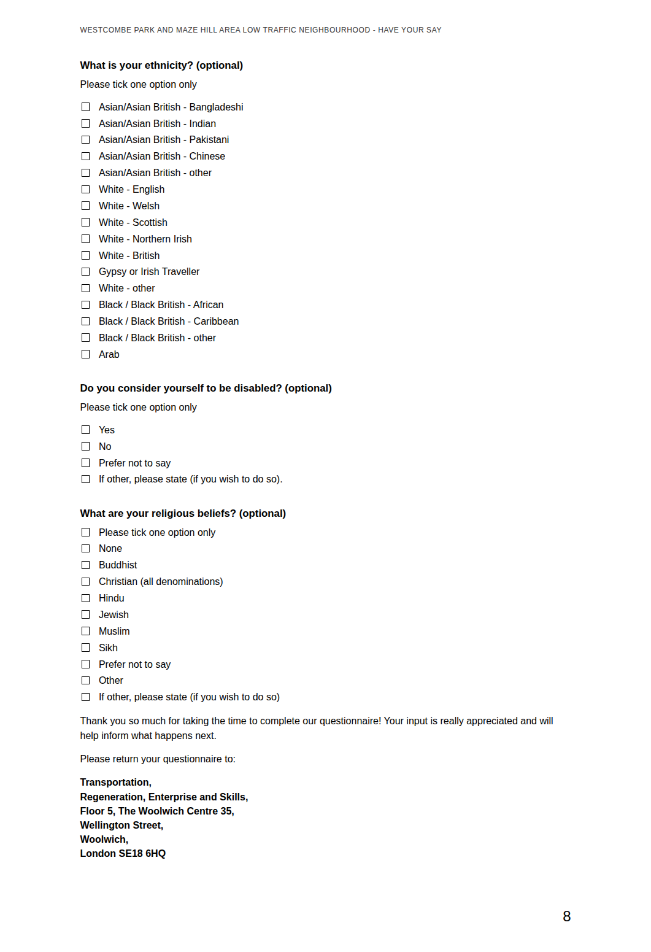WESTCOMBE PARK AND MAZE HILL AREA LOW TRAFFIC NEIGHBOURHOOD - HAVE YOUR SAY
What is your ethnicity? (optional)
Please tick one option only
Asian/Asian British - Bangladeshi
Asian/Asian British - Indian
Asian/Asian British - Pakistani
Asian/Asian British - Chinese
Asian/Asian British - other
White - English
White - Welsh
White - Scottish
White - Northern Irish
White - British
Gypsy or Irish Traveller
White - other
Black / Black British - African
Black / Black British - Caribbean
Black / Black British - other
Arab
Do you consider yourself to be disabled? (optional)
Please tick one option only
Yes
No
Prefer not to say
If other, please state (if you wish to do so).
What are your religious beliefs? (optional)
Please tick one option only
None
Buddhist
Christian (all denominations)
Hindu
Jewish
Muslim
Sikh
Prefer not to say
Other
If other, please state (if you wish to do so)
Thank you so much for taking the time to complete our questionnaire! Your input is really appreciated and will help inform what happens next.
Please return your questionnaire to:
Transportation,
Regeneration, Enterprise and Skills,
Floor 5, The Woolwich Centre 35,
Wellington Street,
Woolwich,
London SE18 6HQ
8